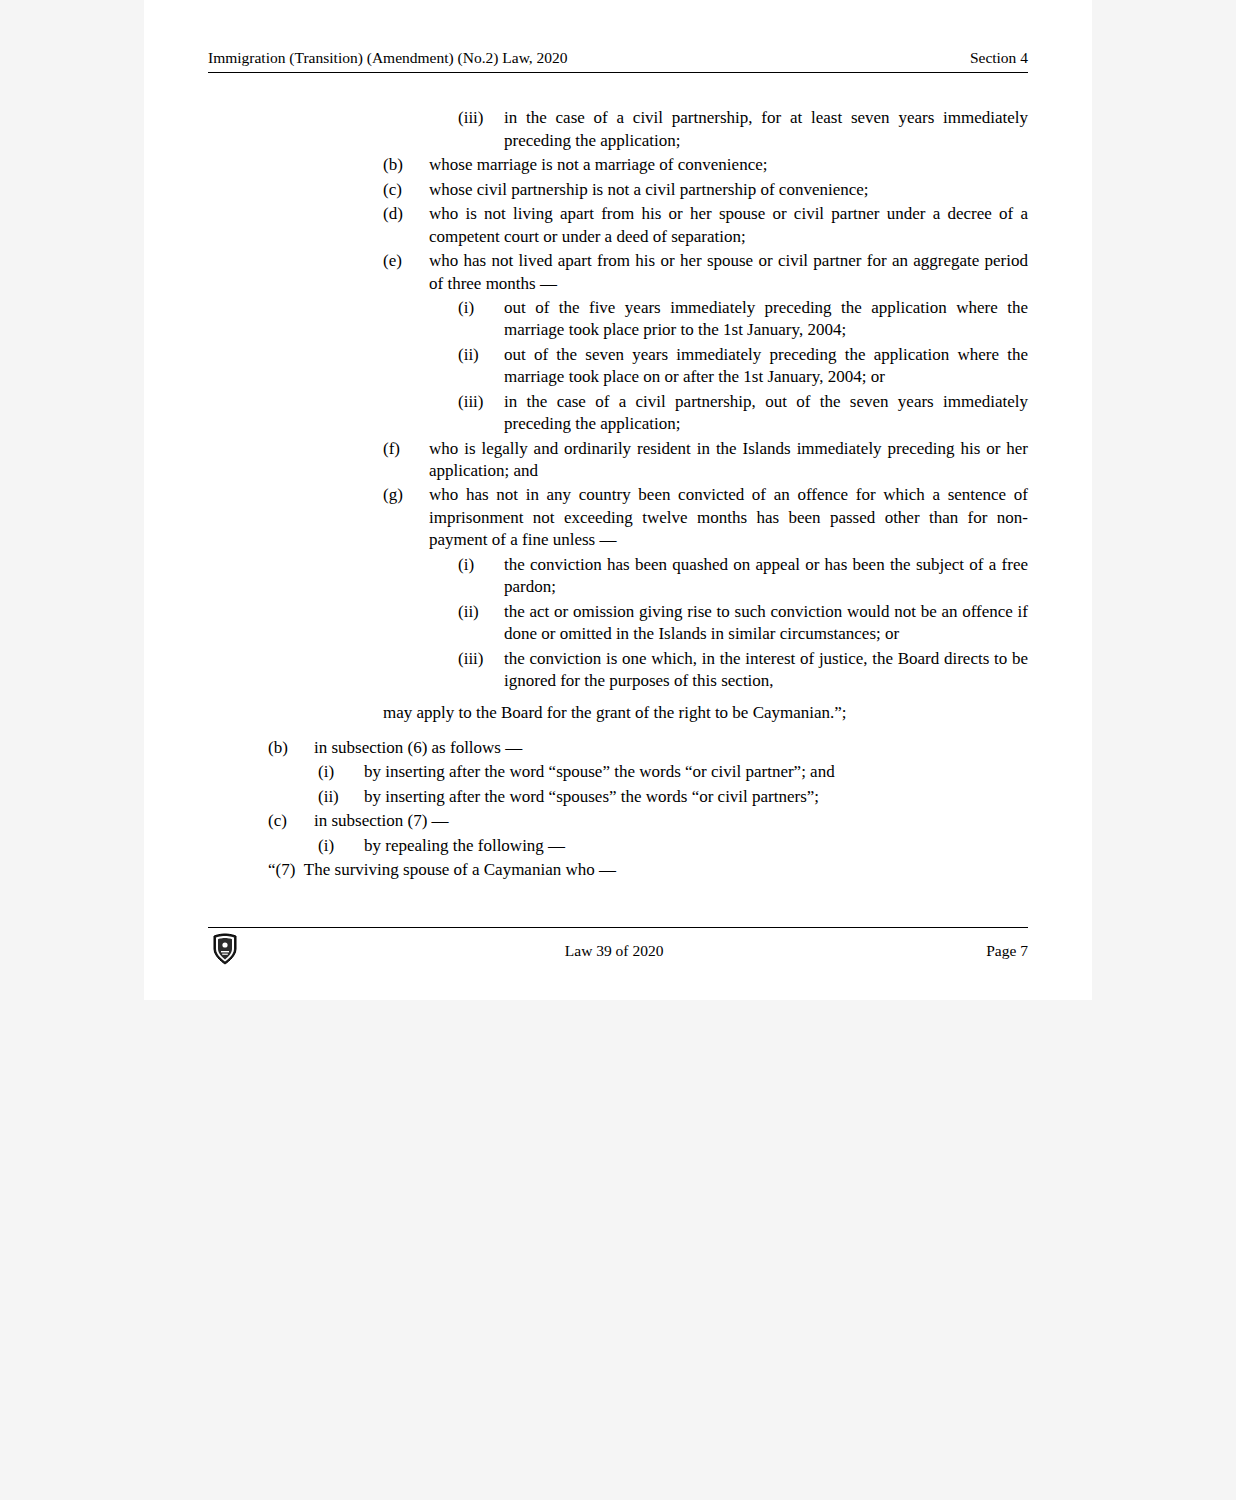Immigration (Transition) (Amendment) (No.2) Law, 2020 Section 4
(iii) in the case of a civil partnership, for at least seven years immediately preceding the application;
(b) whose marriage is not a marriage of convenience;
(c) whose civil partnership is not a civil partnership of convenience;
(d) who is not living apart from his or her spouse or civil partner under a decree of a competent court or under a deed of separation;
(e) who has not lived apart from his or her spouse or civil partner for an aggregate period of three months —
(i) out of the five years immediately preceding the application where the marriage took place prior to the 1st January, 2004;
(ii) out of the seven years immediately preceding the application where the marriage took place on or after the 1st January, 2004; or
(iii) in the case of a civil partnership, out of the seven years immediately preceding the application;
(f) who is legally and ordinarily resident in the Islands immediately preceding his or her application; and
(g) who has not in any country been convicted of an offence for which a sentence of imprisonment not exceeding twelve months has been passed other than for non-payment of a fine unless —
(i) the conviction has been quashed on appeal or has been the subject of a free pardon;
(ii) the act or omission giving rise to such conviction would not be an offence if done or omitted in the Islands in similar circumstances; or
(iii) the conviction is one which, in the interest of justice, the Board directs to be ignored for the purposes of this section,
may apply to the Board for the grant of the right to be Caymanian.”;
(b) in subsection (6) as follows —
(i) by inserting after the word “spouse” the words “or civil partner”; and
(ii) by inserting after the word “spouses” the words “or civil partners”;
(c) in subsection (7) —
(i) by repealing the following —
“(7) The surviving spouse of a Caymanian who —
Law 39 of 2020 Page 7